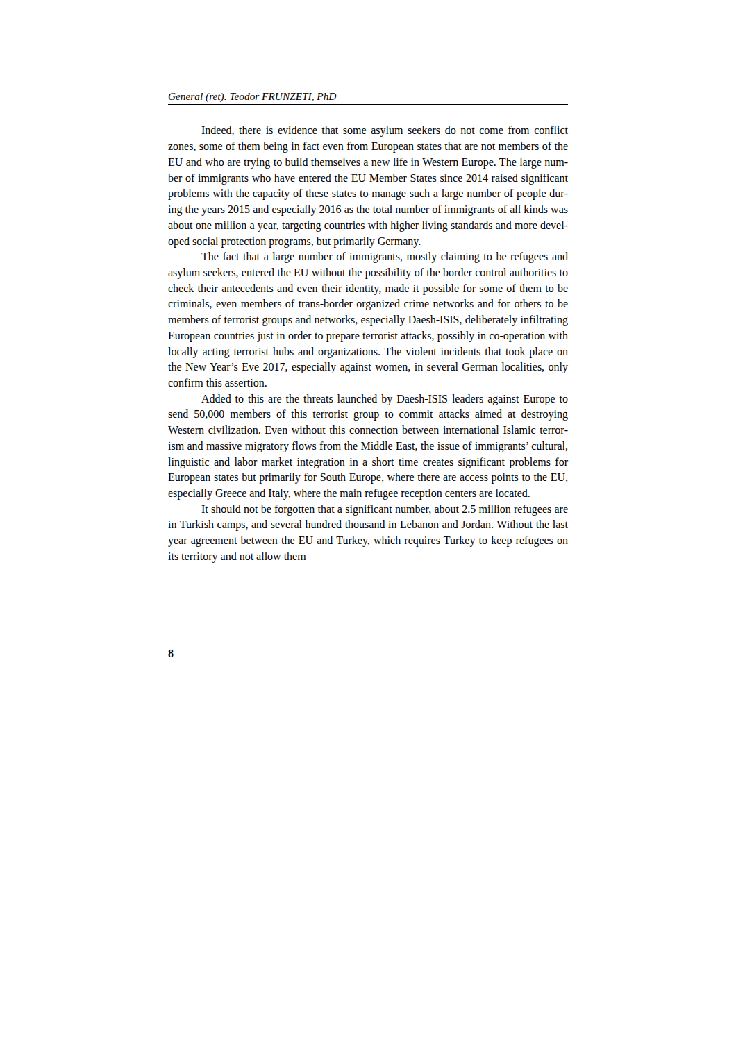General (ret). Teodor FRUNZETI, PhD
Indeed, there is evidence that some asylum seekers do not come from conflict zones, some of them being in fact even from European states that are not members of the EU and who are trying to build themselves a new life in Western Europe. The large number of immigrants who have entered the EU Member States since 2014 raised significant problems with the capacity of these states to manage such a large number of people during the years 2015 and especially 2016 as the total number of immigrants of all kinds was about one million a year, targeting countries with higher living standards and more developed social protection programs, but primarily Germany.
The fact that a large number of immigrants, mostly claiming to be refugees and asylum seekers, entered the EU without the possibility of the border control authorities to check their antecedents and even their identity, made it possible for some of them to be criminals, even members of trans-border organized crime networks and for others to be members of terrorist groups and networks, especially Daesh-ISIS, deliberately infiltrating European countries just in order to prepare terrorist attacks, possibly in co-operation with locally acting terrorist hubs and organizations. The violent incidents that took place on the New Year’s Eve 2017, especially against women, in several German localities, only confirm this assertion.
Added to this are the threats launched by Daesh-ISIS leaders against Europe to send 50,000 members of this terrorist group to commit attacks aimed at destroying Western civilization. Even without this connection between international Islamic terrorism and massive migratory flows from the Middle East, the issue of immigrants’ cultural, linguistic and labor market integration in a short time creates significant problems for European states but primarily for South Europe, where there are access points to the EU, especially Greece and Italy, where the main refugee reception centers are located.
It should not be forgotten that a significant number, about 2.5 million refugees are in Turkish camps, and several hundred thousand in Lebanon and Jordan. Without the last year agreement between the EU and Turkey, which requires Turkey to keep refugees on its territory and not allow them
8